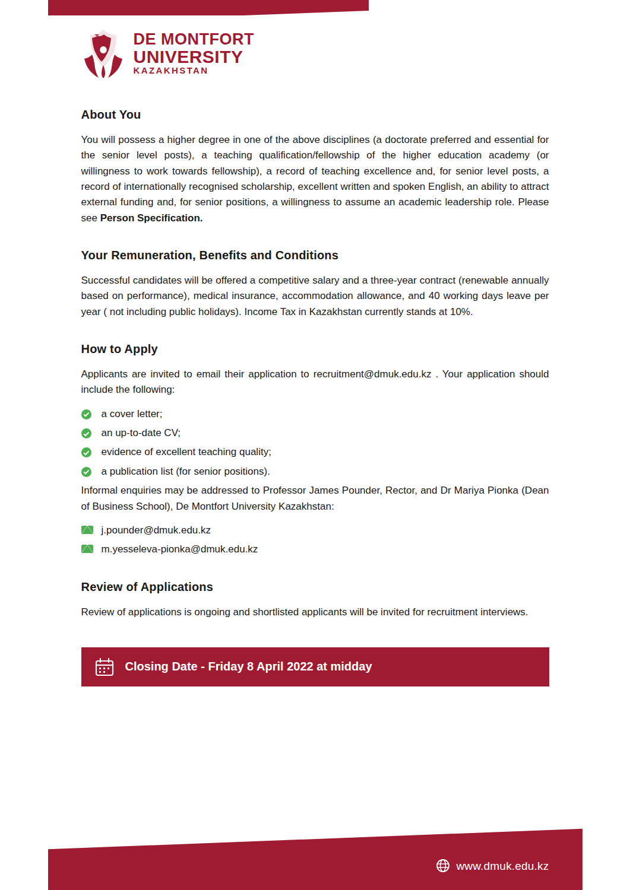De Montfort University Kazakhstan
About You
You will possess a higher degree in one of the above disciplines (a doctorate preferred and essential for the senior level posts), a teaching qualification/fellowship of the higher education academy (or willingness to work towards fellowship), a record of teaching excellence and, for senior level posts, a record of internationally recognised scholarship, excellent written and spoken English, an ability to attract external funding and, for senior positions, a willingness to assume an academic leadership role. Please see Person Specification.
Your Remuneration, Benefits and Conditions
Successful candidates will be offered a competitive salary and a three-year contract (renewable annually based on performance), medical insurance, accommodation allowance, and 40 working days leave per year ( not including public holidays). Income Tax in Kazakhstan currently stands at 10%.
How to Apply
Applicants are invited to email their application to recruitment@dmuk.edu.kz . Your application should include the following:
a cover letter;
an up-to-date CV;
evidence of excellent teaching quality;
a publication list (for senior positions).
Informal enquiries may be addressed to Professor James Pounder, Rector, and Dr Mariya Pionka (Dean of Business School), De Montfort University Kazakhstan:
j.pounder@dmuk.edu.kz
m.yesseleva-pionka@dmuk.edu.kz
Review of Applications
Review of applications is ongoing and shortlisted applicants will be invited for recruitment interviews.
Closing Date - Friday 8 April 2022 at midday
www.dmuk.edu.kz